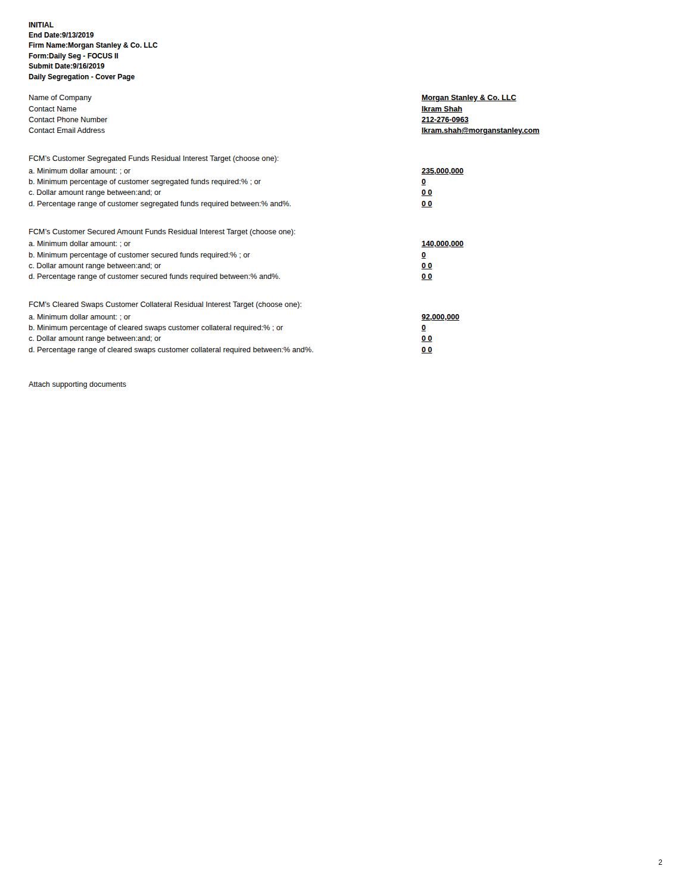INITIAL
End Date:9/13/2019
Firm Name:Morgan Stanley & Co. LLC
Form:Daily Seg - FOCUS II
Submit Date:9/16/2019
Daily Segregation - Cover Page
| Name of Company | Morgan Stanley & Co. LLC |
| Contact Name | Ikram Shah |
| Contact Phone Number | 212-276-0963 |
| Contact Email Address | Ikram.shah@morganstanley.com |
FCM’s Customer Segregated Funds Residual Interest Target (choose one):
| a. Minimum dollar amount: ; or | 235,000,000 |
| b. Minimum percentage of customer segregated funds required:% ; or | 0 |
| c. Dollar amount range between:and; or | 0 0 |
| d. Percentage range of customer segregated funds required between:% and%. | 0 0 |
FCM’s Customer Secured Amount Funds Residual Interest Target (choose one):
| a. Minimum dollar amount: ; or | 140,000,000 |
| b. Minimum percentage of customer secured funds required:% ; or | 0 |
| c. Dollar amount range between:and; or | 0 0 |
| d. Percentage range of customer secured funds required between:% and%. | 0 0 |
FCM's Cleared Swaps Customer Collateral Residual Interest Target (choose one):
| a. Minimum dollar amount: ; or | 92,000,000 |
| b. Minimum percentage of cleared swaps customer collateral required:% ; or | 0 |
| c. Dollar amount range between:and; or | 0 0 |
| d. Percentage range of cleared swaps customer collateral required between:% and%. | 0 0 |
Attach supporting documents
2